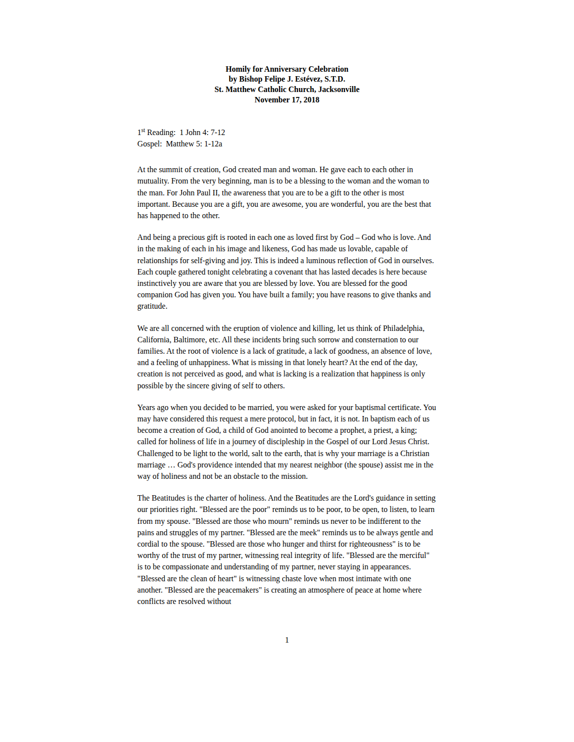Homily for Anniversary Celebration
by Bishop Felipe J. Estévez, S.T.D.
St. Matthew Catholic Church, Jacksonville
November 17, 2018
1st Reading: 1 John 4: 7-12
Gospel: Matthew 5: 1-12a
At the summit of creation, God created man and woman. He gave each to each other in mutuality. From the very beginning, man is to be a blessing to the woman and the woman to the man. For John Paul II, the awareness that you are to be a gift to the other is most important. Because you are a gift, you are awesome, you are wonderful, you are the best that has happened to the other.
And being a precious gift is rooted in each one as loved first by God – God who is love. And in the making of each in his image and likeness, God has made us lovable, capable of relationships for self-giving and joy. This is indeed a luminous reflection of God in ourselves. Each couple gathered tonight celebrating a covenant that has lasted decades is here because instinctively you are aware that you are blessed by love. You are blessed for the good companion God has given you. You have built a family; you have reasons to give thanks and gratitude.
We are all concerned with the eruption of violence and killing, let us think of Philadelphia, California, Baltimore, etc. All these incidents bring such sorrow and consternation to our families. At the root of violence is a lack of gratitude, a lack of goodness, an absence of love, and a feeling of unhappiness. What is missing in that lonely heart? At the end of the day, creation is not perceived as good, and what is lacking is a realization that happiness is only possible by the sincere giving of self to others.
Years ago when you decided to be married, you were asked for your baptismal certificate. You may have considered this request a mere protocol, but in fact, it is not. In baptism each of us become a creation of God, a child of God anointed to become a prophet, a priest, a king; called for holiness of life in a journey of discipleship in the Gospel of our Lord Jesus Christ. Challenged to be light to the world, salt to the earth, that is why your marriage is a Christian marriage … God's providence intended that my nearest neighbor (the spouse) assist me in the way of holiness and not be an obstacle to the mission.
The Beatitudes is the charter of holiness. And the Beatitudes are the Lord's guidance in setting our priorities right. "Blessed are the poor" reminds us to be poor, to be open, to listen, to learn from my spouse. "Blessed are those who mourn" reminds us never to be indifferent to the pains and struggles of my partner. "Blessed are the meek" reminds us to be always gentle and cordial to the spouse. "Blessed are those who hunger and thirst for righteousness" is to be worthy of the trust of my partner, witnessing real integrity of life. "Blessed are the merciful" is to be compassionate and understanding of my partner, never staying in appearances. "Blessed are the clean of heart" is witnessing chaste love when most intimate with one another. "Blessed are the peacemakers" is creating an atmosphere of peace at home where conflicts are resolved without
1